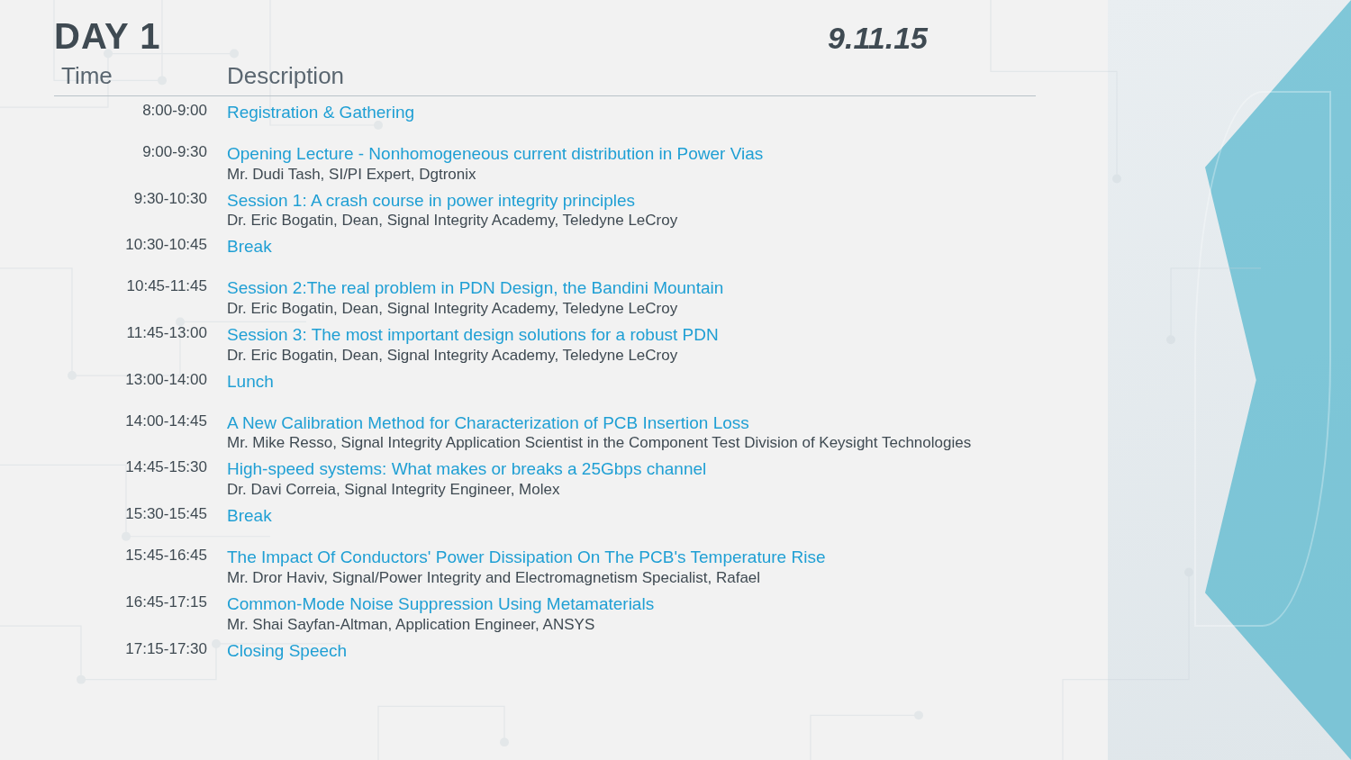DAY 1
9.11.15
| Time | Description |
| --- | --- |
| 8:00-9:00 | Registration & Gathering |
| 9:00-9:30 | Opening Lecture - Nonhomogeneous current distribution in Power Vias Mr. Dudi Tash, SI/PI Expert, Dgtronix |
| 9:30-10:30 | Session 1: A crash course in power integrity principles Dr. Eric Bogatin, Dean, Signal Integrity Academy, Teledyne LeCroy |
| 10:30-10:45 | Break |
| 10:45-11:45 | Session 2:The real problem in PDN Design, the Bandini Mountain Dr. Eric Bogatin, Dean, Signal Integrity Academy, Teledyne LeCroy |
| 11:45-13:00 | Session 3: The most important design solutions for a robust PDN Dr. Eric Bogatin, Dean, Signal Integrity Academy, Teledyne LeCroy |
| 13:00-14:00 | Lunch |
| 14:00-14:45 | A New Calibration Method for Characterization of PCB Insertion Loss Mr. Mike Resso, Signal Integrity Application Scientist in the Component Test Division of Keysight Technologies |
| 14:45-15:30 | High-speed systems: What makes or breaks a 25Gbps channel Dr. Davi Correia, Signal Integrity Engineer, Molex |
| 15:30-15:45 | Break |
| 15:45-16:45 | The Impact Of Conductors' Power Dissipation On The PCB's Temperature Rise Mr. Dror Haviv, Signal/Power Integrity and Electromagnetism Specialist, Rafael |
| 16:45-17:15 | Common-Mode Noise Suppression Using Metamaterials Mr. Shai Sayfan-Altman, Application Engineer, ANSYS |
| 17:15-17:30 | Closing Speech |